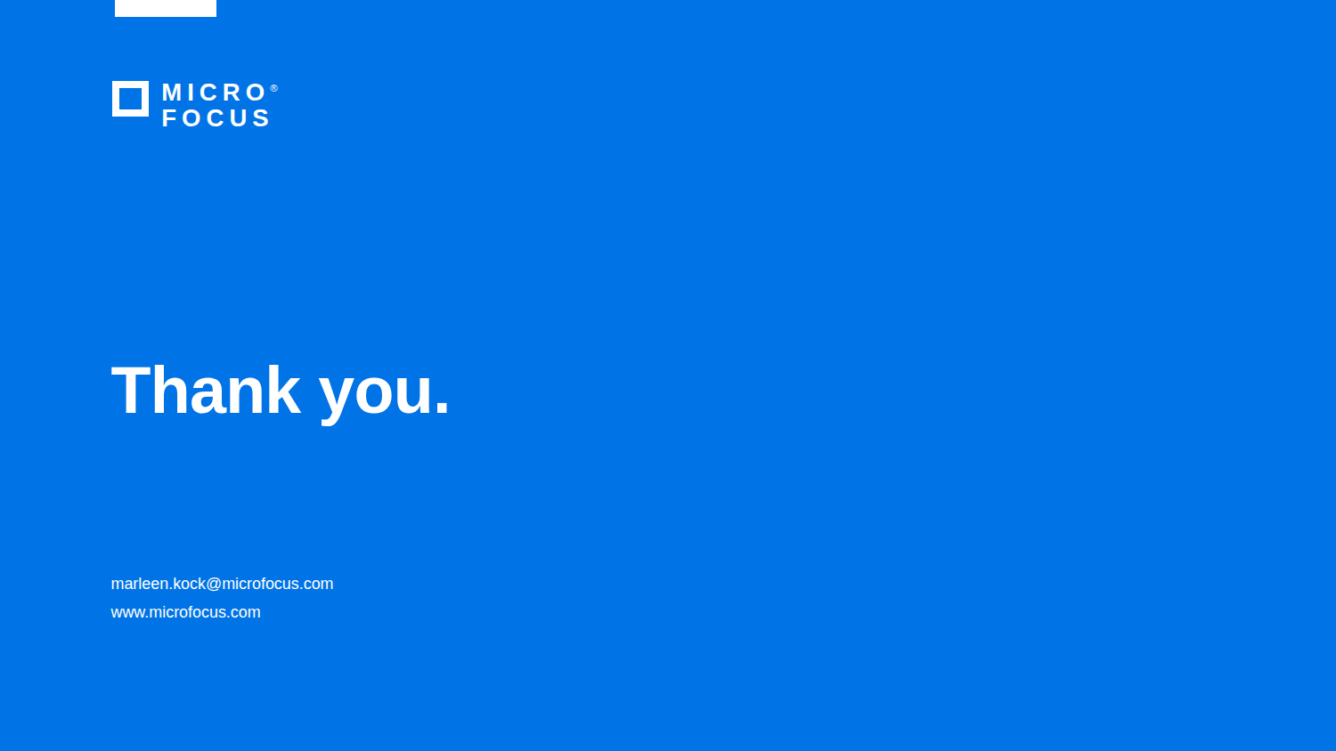Micro®
Focus
Thank you.
marleen.kock@microfocus.com
www.microfocus.com